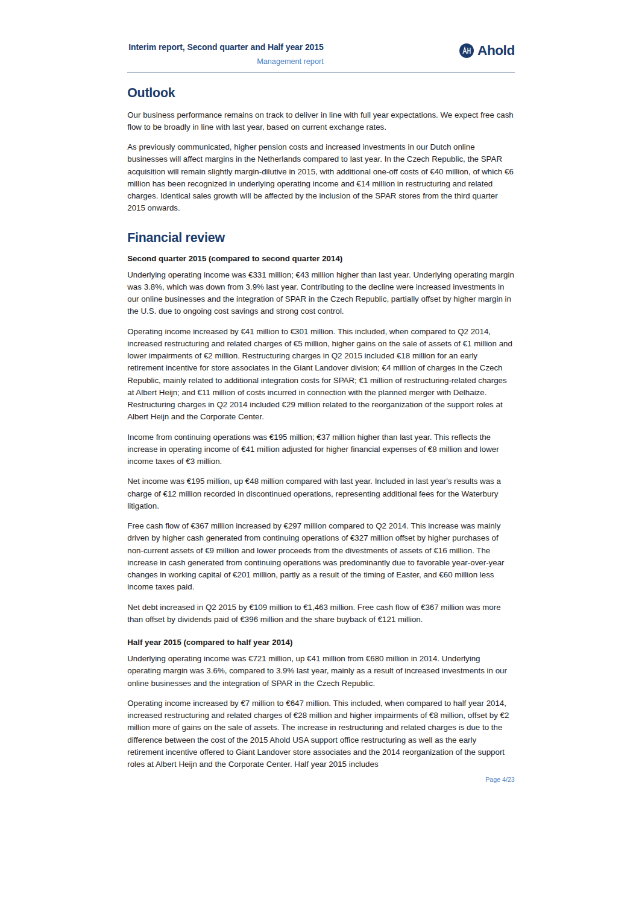Interim report, Second quarter and Half year 2015
Management report
Ahold
Outlook
Our business performance remains on track to deliver in line with full year expectations. We expect free cash flow to be broadly in line with last year, based on current exchange rates.
As previously communicated, higher pension costs and increased investments in our Dutch online businesses will affect margins in the Netherlands compared to last year. In the Czech Republic, the SPAR acquisition will remain slightly margin-dilutive in 2015, with additional one-off costs of €40 million, of which €6 million has been recognized in underlying operating income and €14 million in restructuring and related charges. Identical sales growth will be affected by the inclusion of the SPAR stores from the third quarter 2015 onwards.
Financial review
Second quarter 2015 (compared to second quarter 2014)
Underlying operating income was €331 million; €43 million higher than last year. Underlying operating margin was 3.8%, which was down from 3.9% last year. Contributing to the decline were increased investments in our online businesses and the integration of SPAR in the Czech Republic, partially offset by higher margin in the U.S. due to ongoing cost savings and strong cost control.
Operating income increased by €41 million to €301 million. This included, when compared to Q2 2014, increased restructuring and related charges of €5 million, higher gains on the sale of assets of €1 million and lower impairments of €2 million. Restructuring charges in Q2 2015 included €18 million for an early retirement incentive for store associates in the Giant Landover division; €4 million of charges in the Czech Republic, mainly related to additional integration costs for SPAR; €1 million of restructuring-related charges at Albert Heijn; and €11 million of costs incurred in connection with the planned merger with Delhaize. Restructuring charges in Q2 2014 included €29 million related to the reorganization of the support roles at Albert Heijn and the Corporate Center.
Income from continuing operations was €195 million; €37 million higher than last year. This reflects the increase in operating income of €41 million adjusted for higher financial expenses of €8 million and lower income taxes of €3 million.
Net income was €195 million, up €48 million compared with last year. Included in last year's results was a charge of €12 million recorded in discontinued operations, representing additional fees for the Waterbury litigation.
Free cash flow of €367 million increased by €297 million compared to Q2 2014. This increase was mainly driven by higher cash generated from continuing operations of €327 million offset by higher purchases of non-current assets of €9 million and lower proceeds from the divestments of assets of €16 million. The increase in cash generated from continuing operations was predominantly due to favorable year-over-year changes in working capital of €201 million, partly as a result of the timing of Easter, and €60 million less income taxes paid.
Net debt increased in Q2 2015 by €109 million to €1,463 million. Free cash flow of €367 million was more than offset by dividends paid of €396 million and the share buyback of €121 million.
Half year 2015 (compared to half year 2014)
Underlying operating income was €721 million, up €41 million from €680 million in 2014. Underlying operating margin was 3.6%, compared to 3.9% last year, mainly as a result of increased investments in our online businesses and the integration of SPAR in the Czech Republic.
Operating income increased by €7 million to €647 million. This included, when compared to half year 2014, increased restructuring and related charges of €28 million and higher impairments of €8 million, offset by €2 million more of gains on the sale of assets. The increase in restructuring and related charges is due to the difference between the cost of the 2015 Ahold USA support office restructuring as well as the early retirement incentive offered to Giant Landover store associates and the 2014 reorganization of the support roles at Albert Heijn and the Corporate Center. Half year 2015 includes
Page 4/23